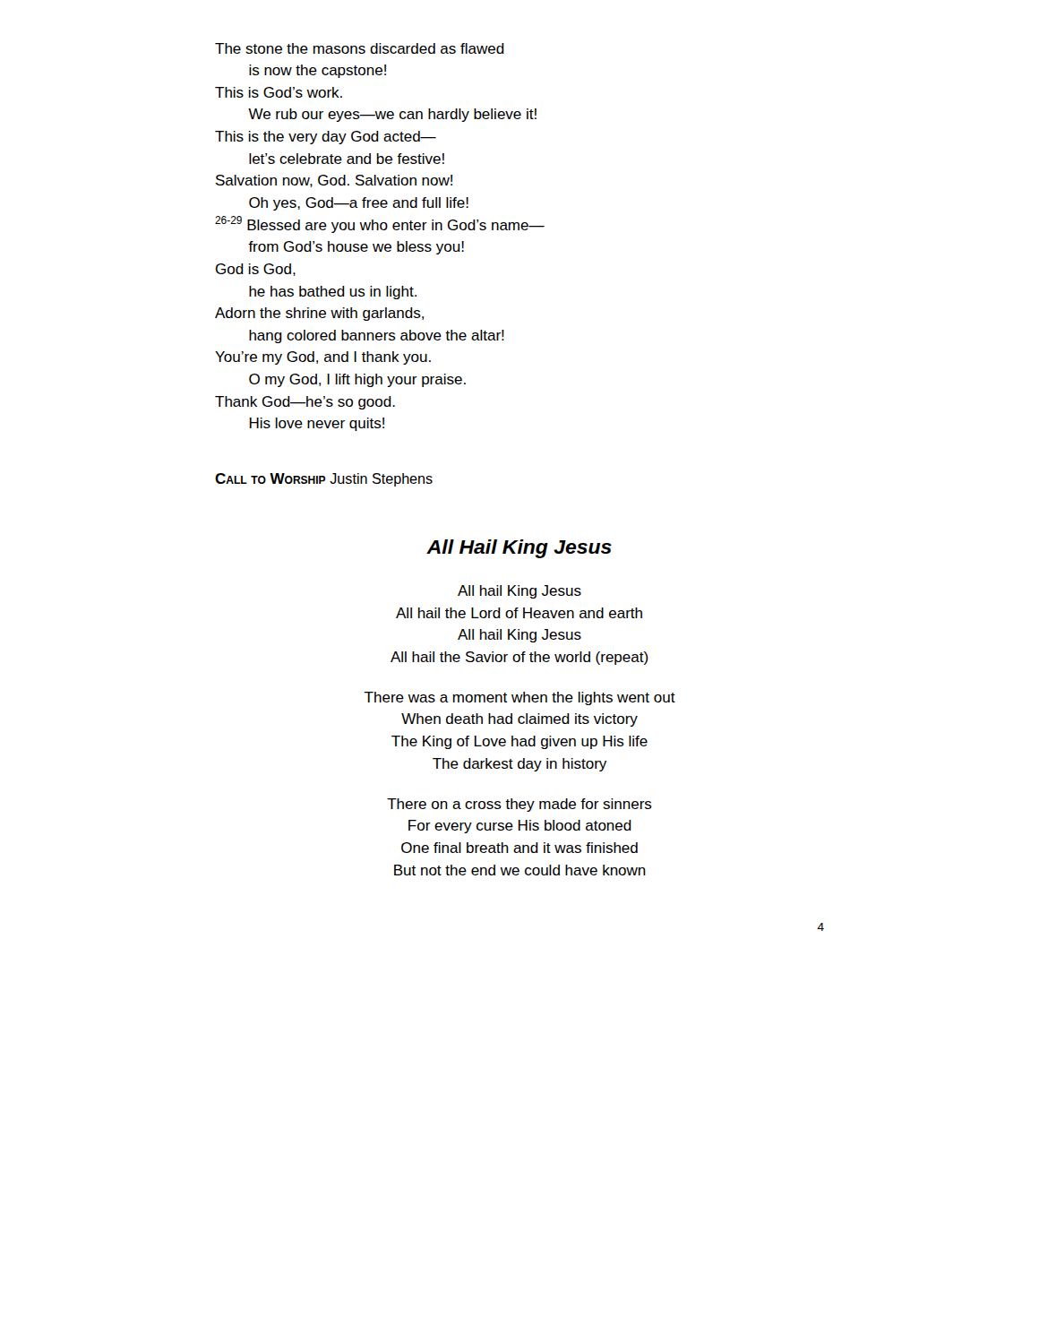The stone the masons discarded as flawed
is now the capstone!
This is God’s work.
We rub our eyes—we can hardly believe it!
This is the very day God acted—
let’s celebrate and be festive!
Salvation now, God. Salvation now!
Oh yes, God—a free and full life!
26-29 Blessed are you who enter in God’s name—
from God’s house we bless you!
God is God,
he has bathed us in light.
Adorn the shrine with garlands,
hang colored banners above the altar!
You’re my God, and I thank you.
O my God, I lift high your praise.
Thank God—he’s so good.
His love never quits!
Call to Worship Justin Stephens
All Hail King Jesus
All hail King Jesus
All hail the Lord of Heaven and earth
All hail King Jesus
All hail the Savior of the world (repeat)
There was a moment when the lights went out
When death had claimed its victory
The King of Love had given up His life
The darkest day in history
There on a cross they made for sinners
For every curse His blood atoned
One final breath and it was finished
But not the end we could have known
4